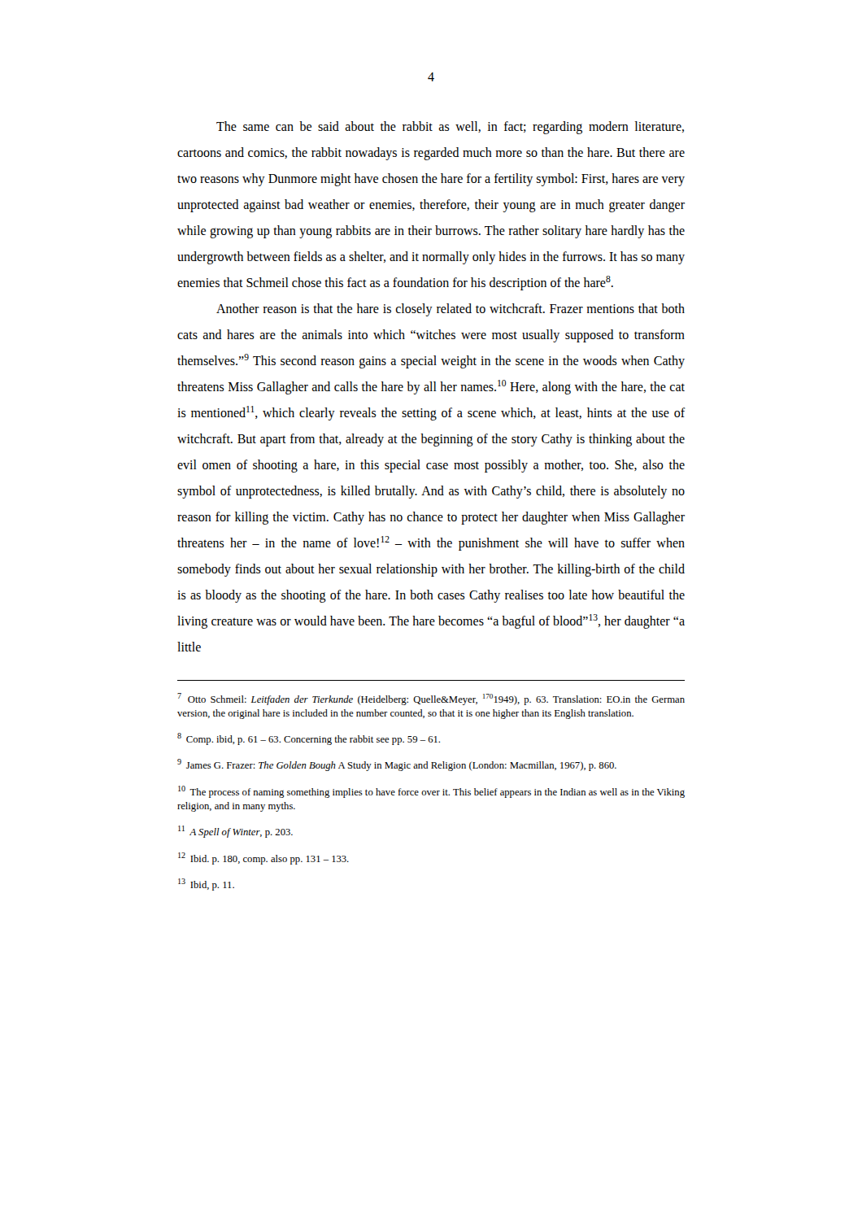4
The same can be said about the rabbit as well, in fact; regarding modern literature, cartoons and comics, the rabbit nowadays is regarded much more so than the hare. But there are two reasons why Dunmore might have chosen the hare for a fertility symbol: First, hares are very unprotected against bad weather or enemies, therefore, their young are in much greater danger while growing up than young rabbits are in their burrows. The rather solitary hare hardly has the undergrowth between fields as a shelter, and it normally only hides in the furrows. It has so many enemies that Schmeil chose this fact as a foundation for his description of the hare8.
Another reason is that the hare is closely related to witchcraft. Frazer mentions that both cats and hares are the animals into which “witches were most usually supposed to transform themselves.”9 This second reason gains a special weight in the scene in the woods when Cathy threatens Miss Gallagher and calls the hare by all her names.10 Here, along with the hare, the cat is mentioned11, which clearly reveals the setting of a scene which, at least, hints at the use of witchcraft. But apart from that, already at the beginning of the story Cathy is thinking about the evil omen of shooting a hare, in this special case most possibly a mother, too. She, also the symbol of unprotectedness, is killed brutally. And as with Cathy’s child, there is absolutely no reason for killing the victim. Cathy has no chance to protect her daughter when Miss Gallagher threatens her – in the name of love!12 – with the punishment she will have to suffer when somebody finds out about her sexual relationship with her brother. The killing-birth of the child is as bloody as the shooting of the hare. In both cases Cathy realises too late how beautiful the living creature was or would have been. The hare becomes “a bagful of blood”13, her daughter “a little
7 Otto Schmeil: Leitfaden der Tierkunde (Heidelberg: Quelle&Meyer, 1701949), p. 63. Translation: EO.in the German version, the original hare is included in the number counted, so that it is one higher than its English translation.
8 Comp. ibid, p. 61 – 63. Concerning the rabbit see pp. 59 – 61.
9 James G. Frazer: The Golden Bough A Study in Magic and Religion (London: Macmillan, 1967), p. 860.
10 The process of naming something implies to have force over it. This belief appears in the Indian as well as in the Viking religion, and in many myths.
11 A Spell of Winter, p. 203.
12 Ibid. p. 180, comp. also pp. 131 – 133.
13 Ibid, p. 11.